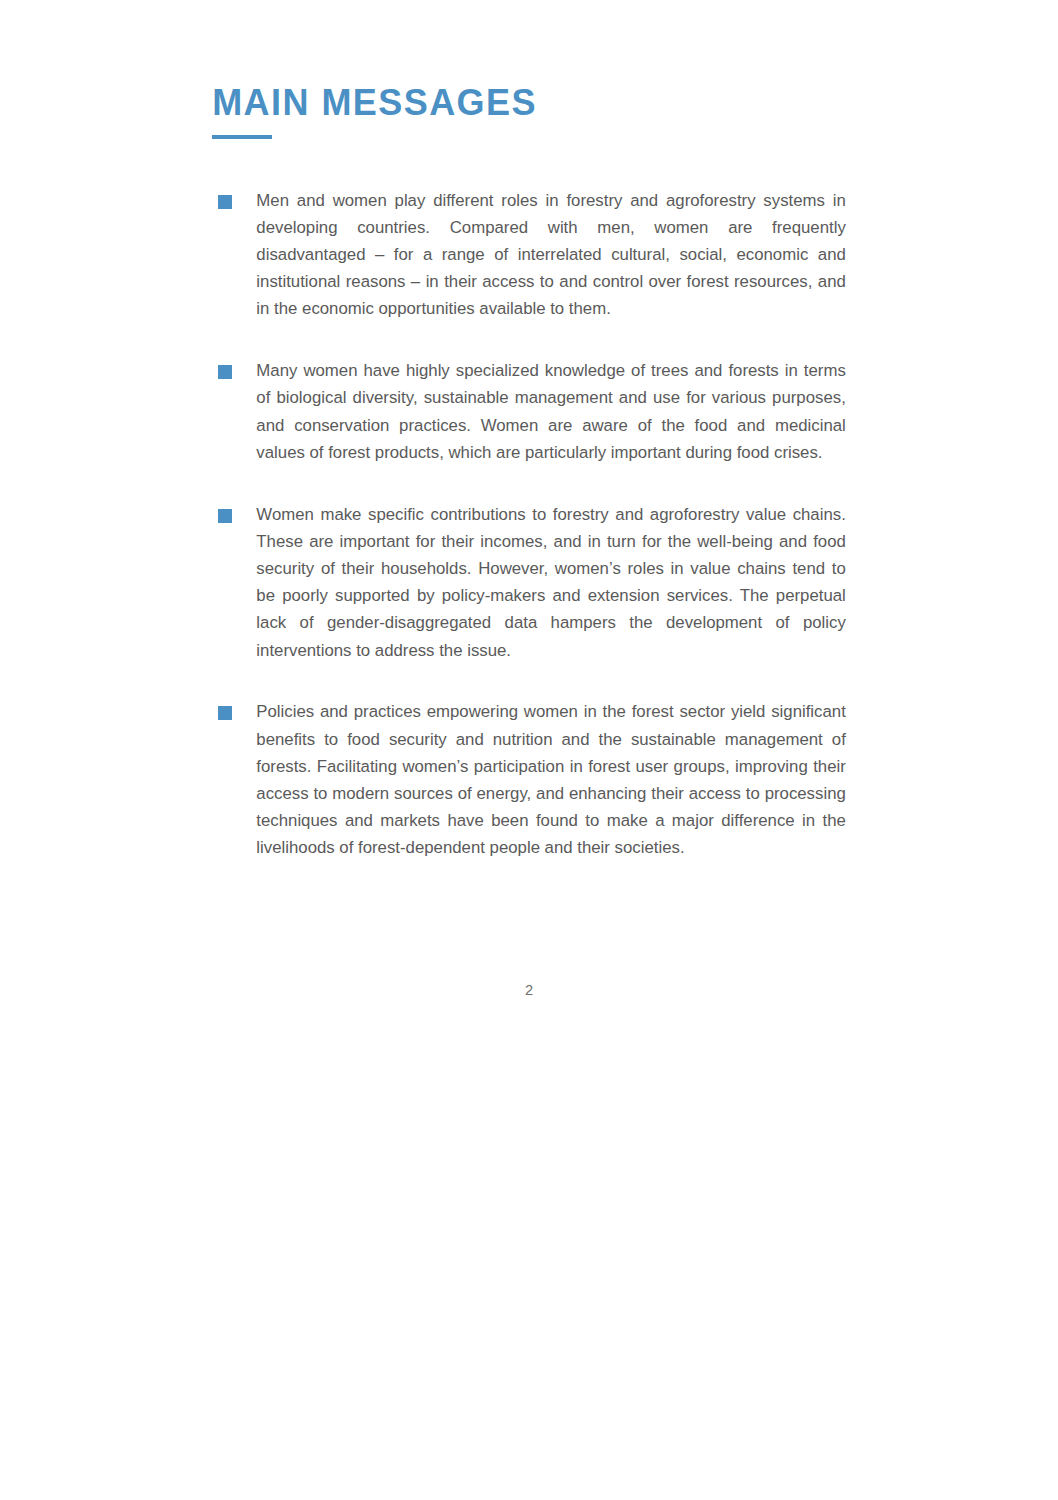Main Messages
Men and women play different roles in forestry and agroforestry systems in developing countries. Compared with men, women are frequently disadvantaged – for a range of interrelated cultural, social, economic and institutional reasons – in their access to and control over forest resources, and in the economic opportunities available to them.
Many women have highly specialized knowledge of trees and forests in terms of biological diversity, sustainable management and use for various purposes, and conservation practices. Women are aware of the food and medicinal values of forest products, which are particularly important during food crises.
Women make specific contributions to forestry and agroforestry value chains. These are important for their incomes, and in turn for the well-being and food security of their households. However, women’s roles in value chains tend to be poorly supported by policy-makers and extension services. The perpetual lack of gender-disaggregated data hampers the development of policy interventions to address the issue.
Policies and practices empowering women in the forest sector yield significant benefits to food security and nutrition and the sustainable management of forests. Facilitating women’s participation in forest user groups, improving their access to modern sources of energy, and enhancing their access to processing techniques and markets have been found to make a major difference in the livelihoods of forest-dependent people and their societies.
2